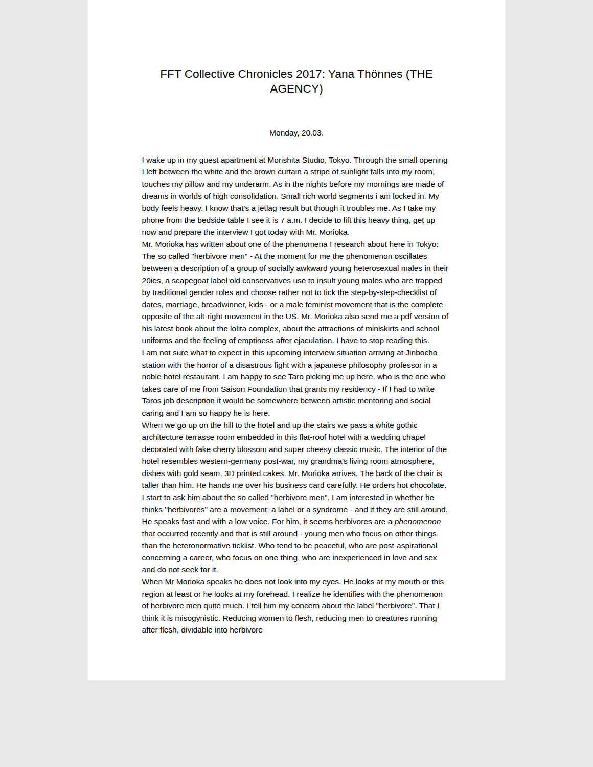FFT Collective Chronicles 2017: Yana Thönnes (THE AGENCY)
Monday, 20.03.
I wake up in my guest apartment at Morishita Studio, Tokyo. Through the small opening I left between the white and the brown curtain a stripe of sunlight falls into my room, touches my pillow and my underarm. As in the nights before my mornings are made of dreams in worlds of high consolidation. Small rich world segments i am locked in. My body feels heavy. I know that's a jetlag result but though it troubles me. As I take my phone from the bedside table I see it is 7 a.m. I decide to lift this heavy thing, get up now and prepare the interview I got today with Mr. Morioka.
Mr. Morioka has written about one of the phenomena I research about here in Tokyo: The so called "herbivore men" - At the moment for me the phenomenon oscillates between a description of a group of socially awkward young heterosexual males in their 20ies, a scapegoat label old conservatives use to insult young males who are trapped by traditional gender roles and choose rather not to tick the step-by-step-checklist of dates, marriage, breadwinner, kids - or a male feminist movement that is the complete opposite of the alt-right movement in the US. Mr. Morioka also send me a pdf version of his latest book about the lolita complex, about the attractions of miniskirts and school uniforms and the feeling of emptiness after ejaculation. I have to stop reading this.
I am not sure what to expect in this upcoming interview situation arriving at Jinbocho station with the horror of a disastrous fight with a japanese philosophy professor in a noble hotel restaurant. I am happy to see Taro picking me up here, who is the one who takes care of me from Saison Foundation that grants my residency - If I had to write Taros job description it would be somewhere between artistic mentoring and social caring and I am so happy he is here.
When we go up on the hill to the hotel and up the stairs we pass a white gothic architecture terrasse room embedded in this flat-roof hotel with a wedding chapel decorated with fake cherry blossom and super cheesy classic music. The interior of the hotel resembles western-germany post-war, my grandma's living room atmosphere, dishes with gold seam, 3D printed cakes. Mr. Morioka arrives. The back of the chair is taller than him. He hands me over his business card carefully. He orders hot chocolate.
I start to ask him about the so called "herbivore men". I am interested in whether he thinks "herbivores" are a movement, a label or a syndrome - and if they are still around. He speaks fast and with a low voice. For him, it seems herbivores are a phenomenon that occurred recently and that is still around - young men who focus on other things than the heteronormative ticklist. Who tend to be peaceful, who are post-aspirational concerning a career, who focus on one thing, who are inexperienced in love and sex and do not seek for it.
When Mr Morioka speaks he does not look into my eyes. He looks at my mouth or this region at least or he looks at my forehead. I realize he identifies with the phenomenon of herbivore men quite much. I tell him my concern about the label "herbivore". That I think it is misogynistic. Reducing women to flesh, reducing men to creatures running after flesh, dividable into herbivore